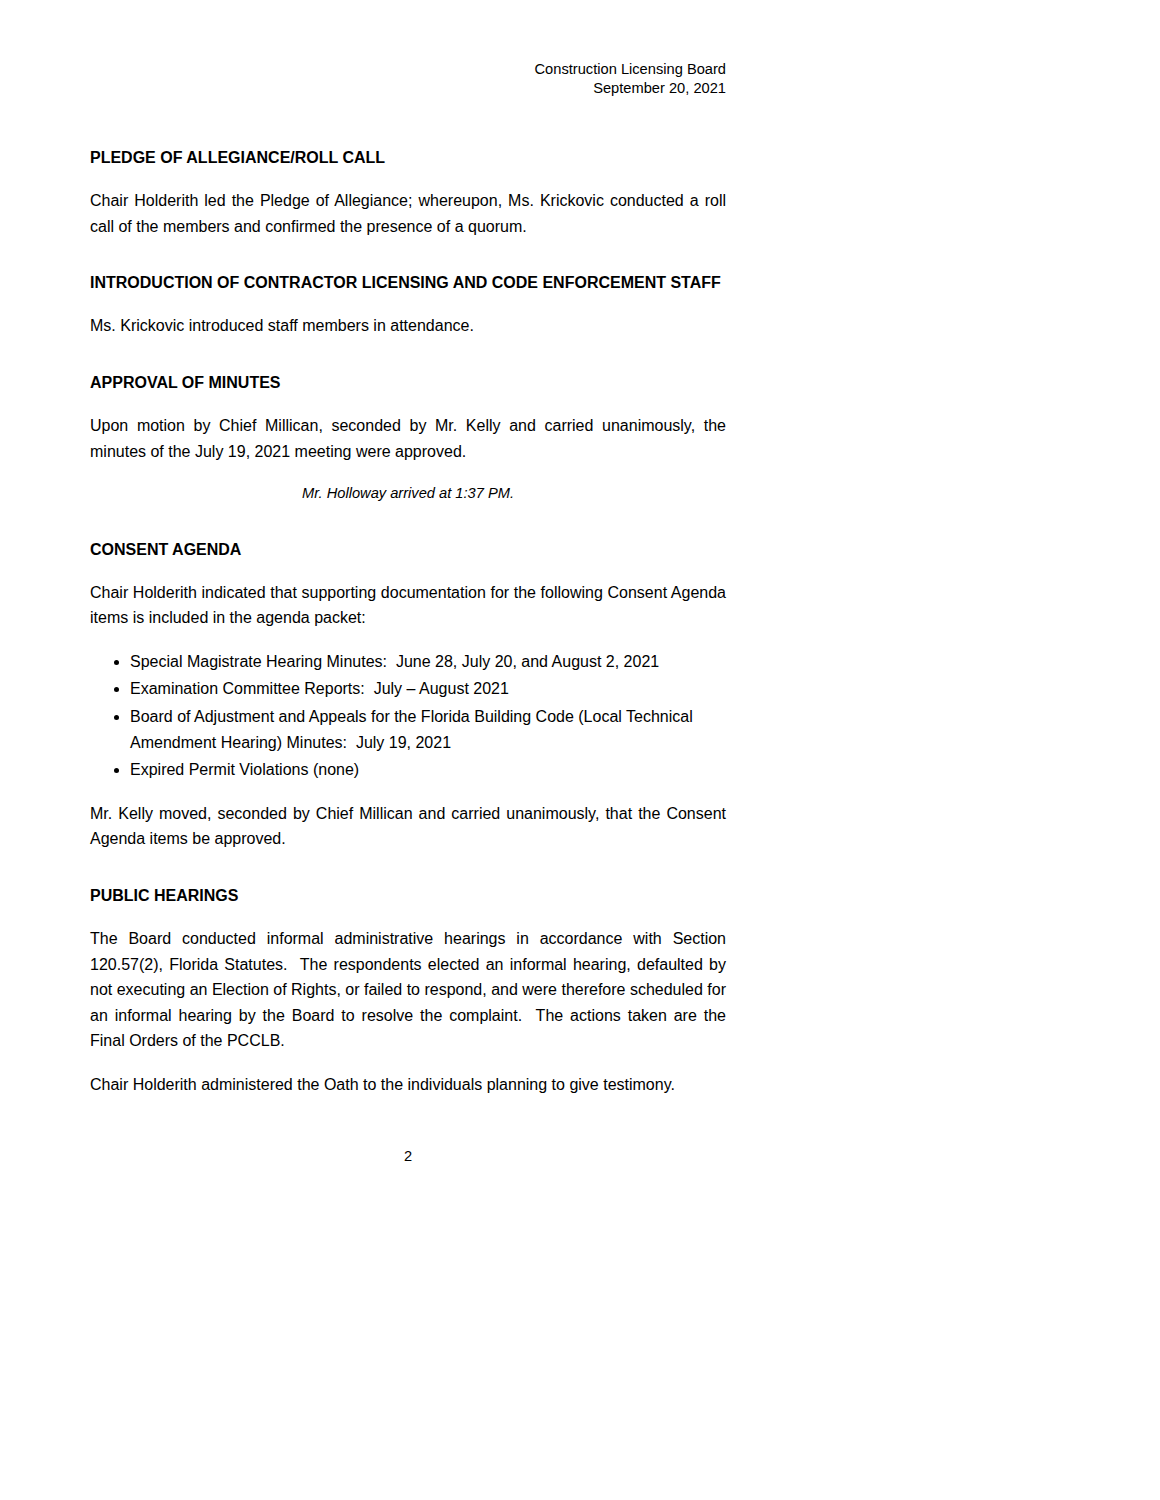Construction Licensing Board
September 20, 2021
Pledge of Allegiance/Roll Call
Chair Holderith led the Pledge of Allegiance; whereupon, Ms. Krickovic conducted a roll call of the members and confirmed the presence of a quorum.
Introduction of Contractor Licensing and Code Enforcement Staff
Ms. Krickovic introduced staff members in attendance.
Approval of Minutes
Upon motion by Chief Millican, seconded by Mr. Kelly and carried unanimously, the minutes of the July 19, 2021 meeting were approved.
Mr. Holloway arrived at 1:37 PM.
Consent Agenda
Chair Holderith indicated that supporting documentation for the following Consent Agenda items is included in the agenda packet:
Special Magistrate Hearing Minutes: June 28, July 20, and August 2, 2021
Examination Committee Reports: July – August 2021
Board of Adjustment and Appeals for the Florida Building Code (Local Technical Amendment Hearing) Minutes: July 19, 2021
Expired Permit Violations (none)
Mr. Kelly moved, seconded by Chief Millican and carried unanimously, that the Consent Agenda items be approved.
Public Hearings
The Board conducted informal administrative hearings in accordance with Section 120.57(2), Florida Statutes. The respondents elected an informal hearing, defaulted by not executing an Election of Rights, or failed to respond, and were therefore scheduled for an informal hearing by the Board to resolve the complaint. The actions taken are the Final Orders of the PCCLB.
Chair Holderith administered the Oath to the individuals planning to give testimony.
2